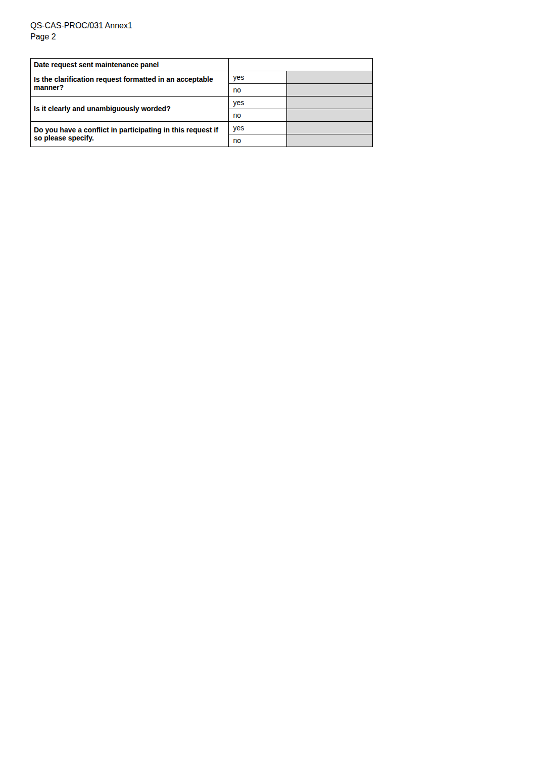QS-CAS-PROC/031 Annex1
Page 2
| Date request sent maintenance panel | |
| Is the clarification request formatted in an acceptable manner? | yes | |
| no | |
| Is it clearly and unambiguously worded? | yes | |
| no | |
| Do you have a conflict in participating in this request if so please specify. | yes | |
| no | |